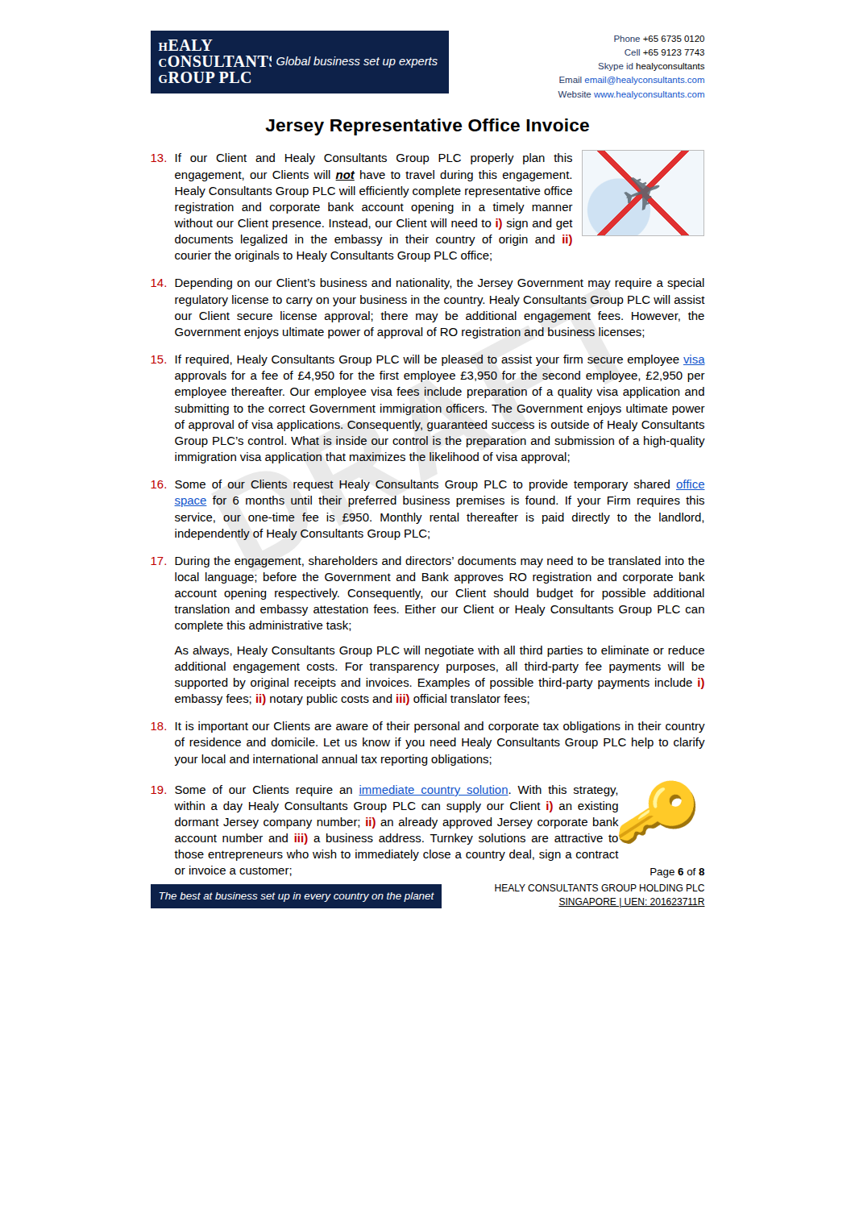DRAFT
HEALY
CONSULTANTS
GROUP PLC
Global business set up experts
Phone +65 6735 0120
Cell +65 9123 7743
Skype id healyconsultants
Email email@healyconsultants.com
Website www.healyconsultants.com
Jersey Representative Office Invoice
13.
If our Client and Healy Consultants Group PLC properly plan this engagement, our Clients will not have to travel during this engagement. Healy Consultants Group PLC will efficiently complete representative office registration and corporate bank account opening in a timely manner without our Client presence. Instead, our Client will need to i) sign and get documents legalized in the embassy in their country of origin and ii) courier the originals to Healy Consultants Group PLC office;
14. Depending on our Client’s business and nationality, the Jersey Government may require a special regulatory license to carry on your business in the country. Healy Consultants Group PLC will assist our Client secure license approval; there may be additional engagement fees. However, the Government enjoys ultimate power of approval of RO registration and business licenses;
15. If required, Healy Consultants Group PLC will be pleased to assist your firm secure employee visa approvals for a fee of £4,950 for the first employee £3,950 for the second employee, £2,950 per employee thereafter. Our employee visa fees include preparation of a quality visa application and submitting to the correct Government immigration officers. The Government enjoys ultimate power of approval of visa applications. Consequently, guaranteed success is outside of Healy Consultants Group PLC’s control. What is inside our control is the preparation and submission of a high-quality immigration visa application that maximizes the likelihood of visa approval;
16. Some of our Clients request Healy Consultants Group PLC to provide temporary shared office space for 6 months until their preferred business premises is found. If your Firm requires this service, our one-time fee is £950. Monthly rental thereafter is paid directly to the landlord, independently of Healy Consultants Group PLC;
17. During the engagement, shareholders and directors’ documents may need to be translated into the local language; before the Government and Bank approves RO registration and corporate bank account opening respectively. Consequently, our Client should budget for possible additional translation and embassy attestation fees. Either our Client or Healy Consultants Group PLC can complete this administrative task;
As always, Healy Consultants Group PLC will negotiate with all third parties to eliminate or reduce additional engagement costs. For transparency purposes, all third-party fee payments will be supported by original receipts and invoices. Examples of possible third-party payments include i) embassy fees; ii) notary public costs and iii) official translator fees;
18. It is important our Clients are aware of their personal and corporate tax obligations in their country of residence and domicile. Let us know if you need Healy Consultants Group PLC help to clarify your local and international annual tax reporting obligations;
19.
Some of our Clients require an immediate country solution. With this strategy, within a day Healy Consultants Group PLC can supply our Client i) an existing dormant Jersey company number; ii) an already approved Jersey corporate bank account number and iii) a business address. Turnkey solutions are attractive to those entrepreneurs who wish to immediately close a country deal, sign a contract or invoice a customer;
The best at business set up in every country on the planet
Page 6 of 8
HEALY CONSULTANTS GROUP HOLDING PLC
SINGAPORE | UEN: 201623711R